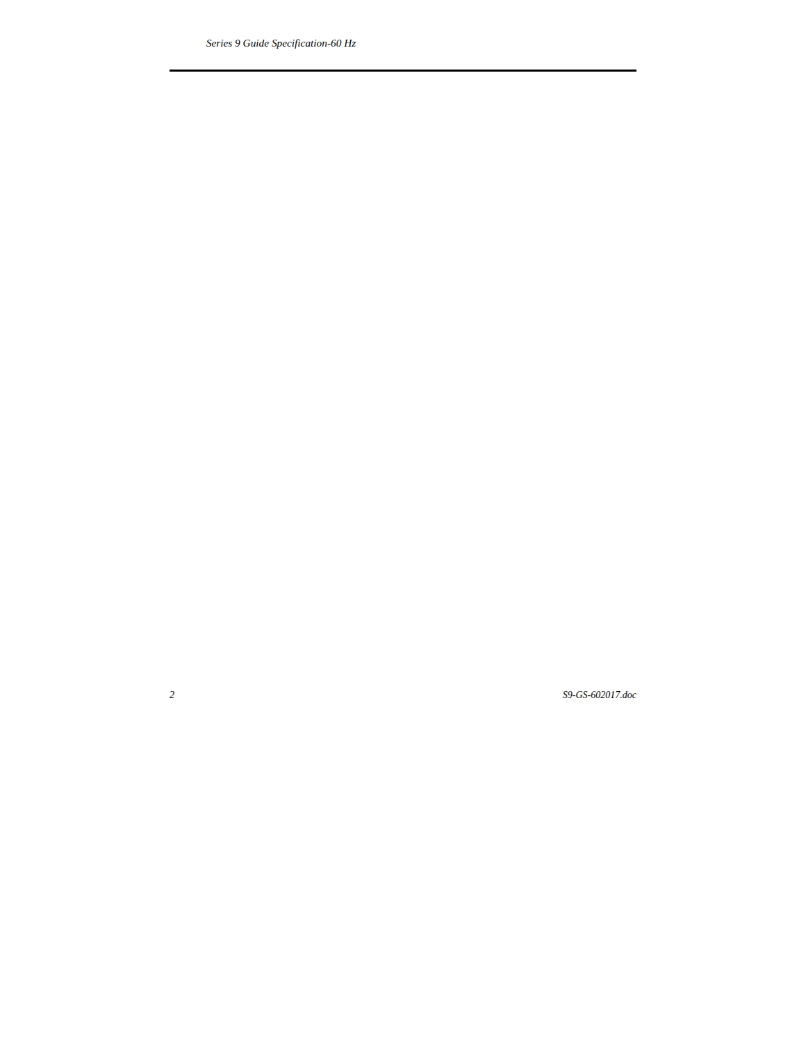Series 9 Guide Specification-60 Hz
2 S9-GS-602017.doc